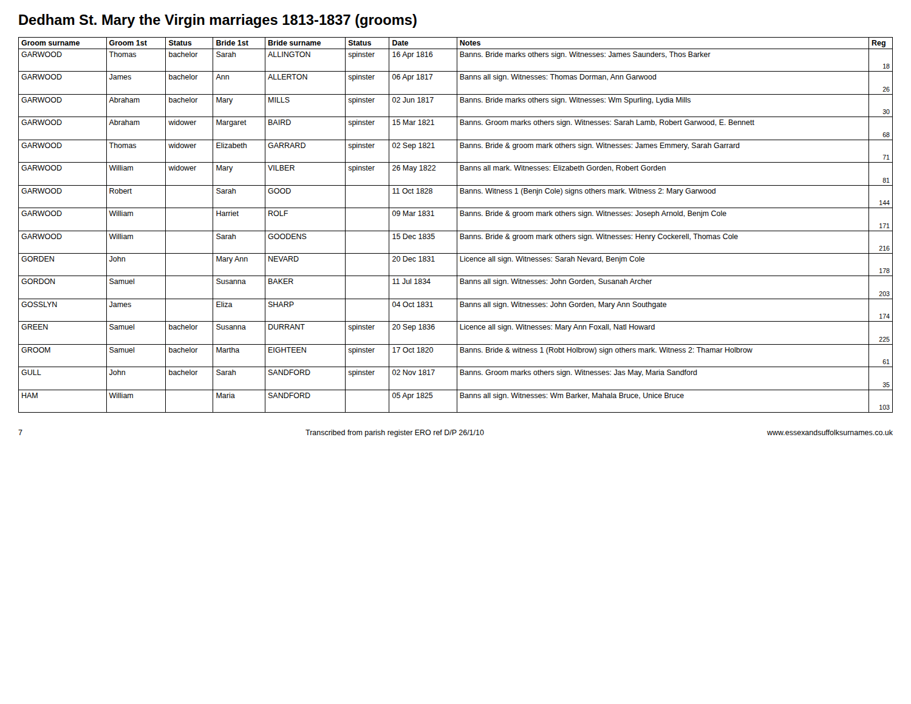Dedham St. Mary the Virgin marriages 1813-1837 (grooms)
| Groom surname | Groom 1st | Status | Bride 1st | Bride surname | Status | Date | Notes | Reg |
| --- | --- | --- | --- | --- | --- | --- | --- | --- |
| GARWOOD | Thomas | bachelor | Sarah | ALLINGTON | spinster | 16 Apr 1816 | Banns. Bride marks others sign. Witnesses: James Saunders, Thos Barker | 18 |
| GARWOOD | James | bachelor | Ann | ALLERTON | spinster | 06 Apr 1817 | Banns all sign. Witnesses: Thomas Dorman, Ann Garwood | 26 |
| GARWOOD | Abraham | bachelor | Mary | MILLS | spinster | 02 Jun 1817 | Banns. Bride marks others sign. Witnesses: Wm Spurling, Lydia Mills | 30 |
| GARWOOD | Abraham | widower | Margaret | BAIRD | spinster | 15 Mar 1821 | Banns. Groom marks others sign. Witnesses: Sarah Lamb, Robert Garwood, E. Bennett | 68 |
| GARWOOD | Thomas | widower | Elizabeth | GARRARD | spinster | 02 Sep 1821 | Banns. Bride & groom mark others sign. Witnesses: James Emmery, Sarah Garrard | 71 |
| GARWOOD | William | widower | Mary | VILBER | spinster | 26 May 1822 | Banns all mark. Witnesses: Elizabeth Gorden, Robert Gorden | 81 |
| GARWOOD | Robert | | Sarah | GOOD | | 11 Oct 1828 | Banns. Witness 1 (Benjn Cole) signs others mark. Witness 2: Mary Garwood | 144 |
| GARWOOD | William | | Harriet | ROLF | | 09 Mar 1831 | Banns. Bride & groom mark others sign. Witnesses: Joseph Arnold, Benjm Cole | 171 |
| GARWOOD | William | | Sarah | GOODENS | | 15 Dec 1835 | Banns. Bride & groom mark others sign. Witnesses: Henry Cockerell, Thomas Cole | 216 |
| GORDEN | John | | Mary Ann | NEVARD | | 20 Dec 1831 | Licence all sign. Witnesses: Sarah Nevard, Benjm Cole | 178 |
| GORDON | Samuel | | Susanna | BAKER | | 11 Jul 1834 | Banns all sign. Witnesses: John Gorden, Susanah Archer | 203 |
| GOSSLYN | James | | Eliza | SHARP | | 04 Oct 1831 | Banns all sign. Witnesses: John Gorden, Mary Ann Southgate | 174 |
| GREEN | Samuel | bachelor | Susanna | DURRANT | spinster | 20 Sep 1836 | Licence all sign. Witnesses: Mary Ann Foxall, Natl Howard | 225 |
| GROOM | Samuel | bachelor | Martha | EIGHTEEN | spinster | 17 Oct 1820 | Banns. Bride & witness 1 (Robt Holbrow) sign others mark. Witness 2: Thamar Holbrow | 61 |
| GULL | John | bachelor | Sarah | SANDFORD | spinster | 02 Nov 1817 | Banns. Groom marks others sign. Witnesses: Jas May, Maria Sandford | 35 |
| HAM | William | | Maria | SANDFORD | | 05 Apr 1825 | Banns all sign. Witnesses: Wm Barker, Mahala Bruce, Unice Bruce | 103 |
7
Transcribed from parish register ERO ref D/P 26/1/10
www.essexandsuffolksurnames.co.uk